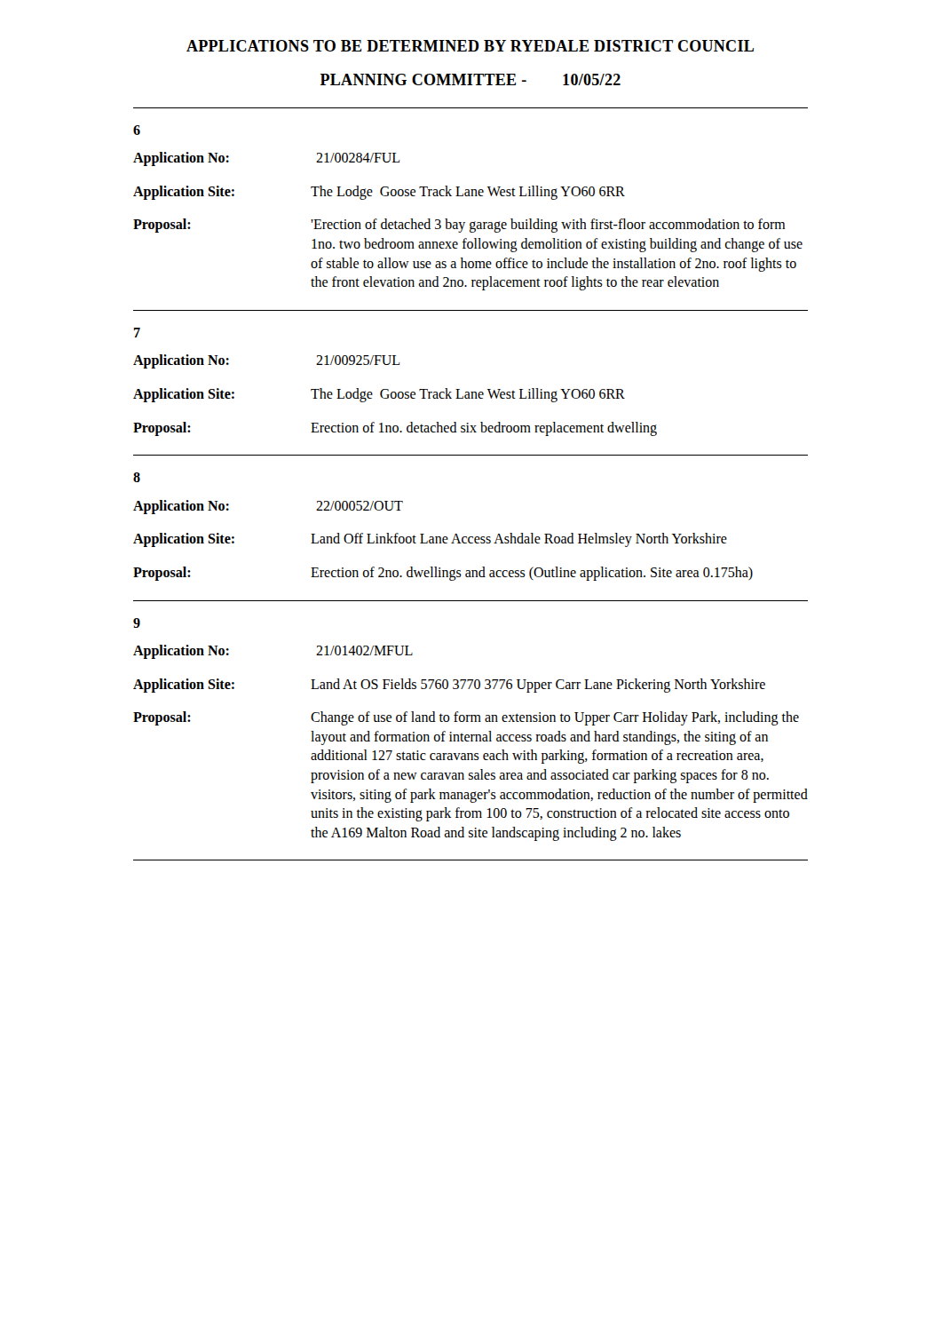APPLICATIONS TO BE DETERMINED BY RYEDALE DISTRICT COUNCIL PLANNING COMMITTEE - 10/05/22
6
| Application No: | 21/00284/FUL |
| Application Site: | The Lodge Goose Track Lane West Lilling YO60 6RR |
| Proposal: | 'Erection of detached 3 bay garage building with first-floor accommodation to form 1no. two bedroom annexe following demolition of existing building and change of use of stable to allow use as a home office to include the installation of 2no. roof lights to the front elevation and 2no. replacement roof lights to the rear elevation |
7
| Application No: | 21/00925/FUL |
| Application Site: | The Lodge Goose Track Lane West Lilling YO60 6RR |
| Proposal: | Erection of 1no. detached six bedroom replacement dwelling |
8
| Application No: | 22/00052/OUT |
| Application Site: | Land Off Linkfoot Lane Access Ashdale Road Helmsley North Yorkshire |
| Proposal: | Erection of 2no. dwellings and access (Outline application. Site area 0.175ha) |
9
| Application No: | 21/01402/MFUL |
| Application Site: | Land At OS Fields 5760 3770 3776 Upper Carr Lane Pickering North Yorkshire |
| Proposal: | Change of use of land to form an extension to Upper Carr Holiday Park, including the layout and formation of internal access roads and hard standings, the siting of an additional 127 static caravans each with parking, formation of a recreation area, provision of a new caravan sales area and associated car parking spaces for 8 no. visitors, siting of park manager's accommodation, reduction of the number of permitted units in the existing park from 100 to 75, construction of a relocated site access onto the A169 Malton Road and site landscaping including 2 no. lakes |